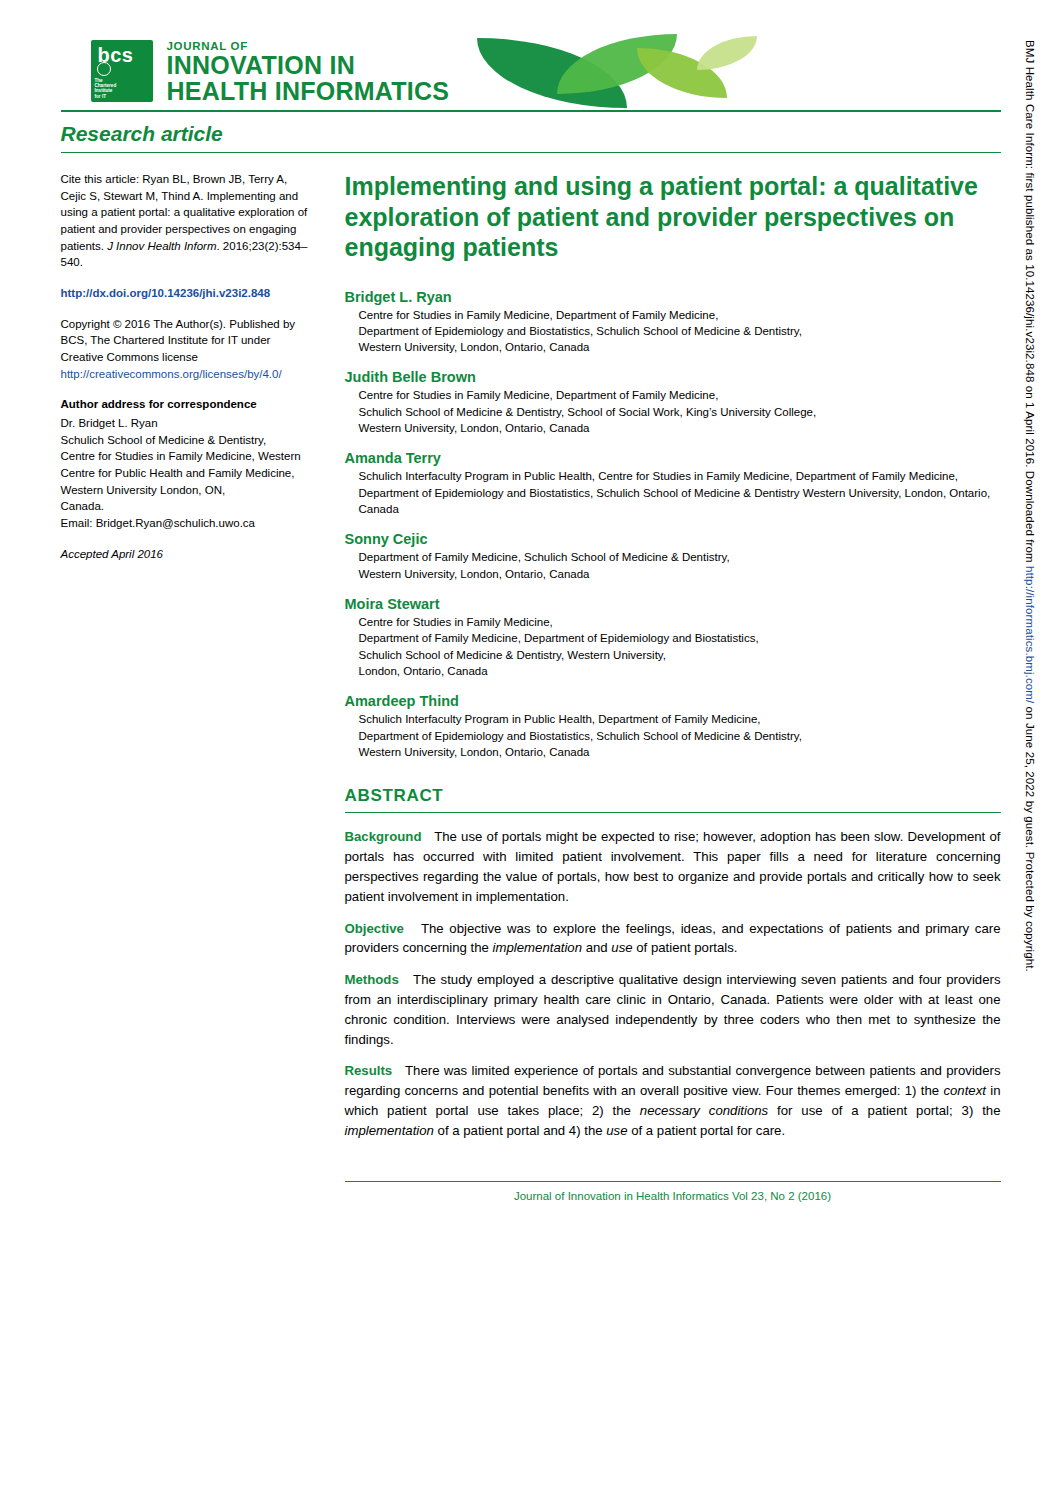BMJ Health Care Inform: first published as 10.14236/jhi.v23i2.848 on 1 April 2016. Downloaded from http://informatics.bmj.com/ on June 25, 2022 by guest. Protected by copyright.
bcs The
Chartered
Institute
for IT
Journal of
Innovation in
Health Informatics
Research article
Cite this article: Ryan BL, Brown JB, Terry A, Cejic S, Stewart M, Thind A. Implementing and using a patient portal: a qualitative exploration of patient and provider perspectives on engaging patients. J Innov Health Inform. 2016;23(2):534–540.
http://dx.doi.org/10.14236/jhi.v23i2.848
Copyright © 2016 The Author(s). Published by BCS, The Chartered Institute for IT under Creative Commons license http://creativecommons.org/licenses/by/4.0/
Author address for correspondence
Dr. Bridget L. Ryan
Schulich School of Medicine & Dentistry,
Centre for Studies in Family Medicine, Western
Centre for Public Health and Family Medicine,
Western University London, ON,
Canada.
Email: Bridget.Ryan@schulich.uwo.ca
Accepted April 2016
Implementing and using a patient portal: a qualitative exploration of patient and provider perspectives on engaging patients
Bridget L. Ryan
Centre for Studies in Family Medicine, Department of Family Medicine,
Department of Epidemiology and Biostatistics, Schulich School of Medicine & Dentistry,
Western University, London, Ontario, Canada
Judith Belle Brown
Centre for Studies in Family Medicine, Department of Family Medicine,
Schulich School of Medicine & Dentistry, School of Social Work, King’s University College,
Western University, London, Ontario, Canada
Amanda Terry
Schulich Interfaculty Program in Public Health, Centre for Studies in Family Medicine, Department of Family Medicine, Department of Epidemiology and Biostatistics, Schulich School of Medicine & Dentistry Western University, London, Ontario, Canada
Sonny Cejic
Department of Family Medicine, Schulich School of Medicine & Dentistry,
Western University, London, Ontario, Canada
Moira Stewart
Centre for Studies in Family Medicine,
Department of Family Medicine, Department of Epidemiology and Biostatistics,
Schulich School of Medicine & Dentistry, Western University,
London, Ontario, Canada
Amardeep Thind
Schulich Interfaculty Program in Public Health, Department of Family Medicine,
Department of Epidemiology and Biostatistics, Schulich School of Medicine & Dentistry,
Western University, London, Ontario, Canada
ABSTRACT
Background The use of portals might be expected to rise; however, adoption has been slow. Development of portals has occurred with limited patient involvement. This paper fills a need for literature concerning perspectives regarding the value of portals, how best to organize and provide portals and critically how to seek patient involvement in implementation.
Objective The objective was to explore the feelings, ideas, and expectations of patients and primary care providers concerning the implementation and use of patient portals.
Methods The study employed a descriptive qualitative design interviewing seven patients and four providers from an interdisciplinary primary health care clinic in Ontario, Canada. Patients were older with at least one chronic condition. Interviews were analysed independently by three coders who then met to synthesize the findings.
Results There was limited experience of portals and substantial convergence between patients and providers regarding concerns and potential benefits with an overall positive view. Four themes emerged: 1) the context in which patient portal use takes place; 2) the necessary conditions for use of a patient portal; 3) the implementation of a patient portal and 4) the use of a patient portal for care.
Journal of Innovation in Health Informatics Vol 23, No 2 (2016)